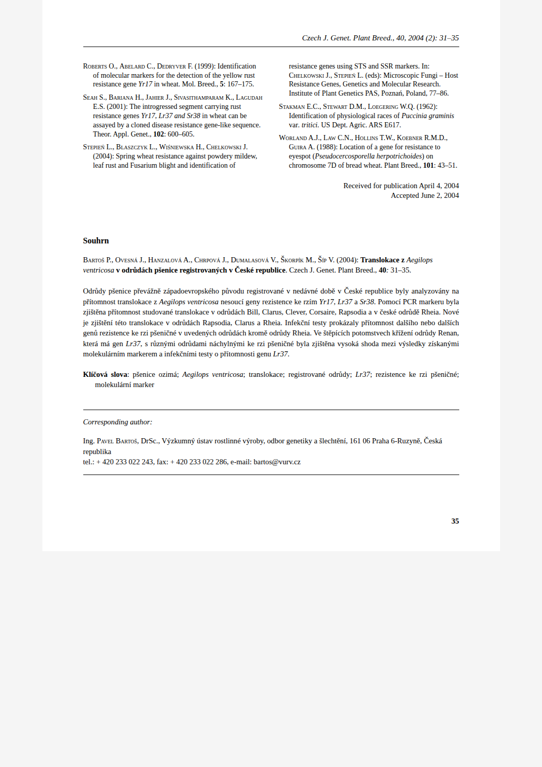Czech J. Genet. Plant Breed., 40, 2004 (2): 31–35
Roberts O., Abelard C., Dedryver F. (1999): Identification of molecular markers for the detection of the yellow rust resistance gene Yr17 in wheat. Mol. Breed., 5: 167–175.
Seah S., Bariana H., Jahier J., Sivasithamparam K., Lagudah E.S. (2001): The introgressed segment carrying rust resistance genes Yr17, Lr37 and Sr38 in wheat can be assayed by a cloned disease resistance gene-like sequence. Theor. Appl. Genet., 102: 600–605.
Stepień L., Blaszczyk L., Wiśniewska H., Chelkowski J. (2004): Spring wheat resistance against powdery mildew, leaf rust and Fusarium blight and identification of resistance genes using STS and SSR markers. In: Chelkowski J., Stepień L. (eds): Microscopic Fungi – Host Resistance Genes, Genetics and Molecular Research. Institute of Plant Genetics PAS, Poznań, Poland, 77–86.
Stakman E.C., Stewart D.M., Loegering W.Q. (1962): Identification of physiological races of Puccinia graminis var. tritici. US Dept. Agric. ARS E617.
Worland A.J., Law C.N., Hollins T.W., Koebner R.M.D., Guira A. (1988): Location of a gene for resistance to eyespot (Pseudocercosporella herpotrichoides) on chromosome 7D of bread wheat. Plant Breed., 101: 43–51.
Received for publication April 4, 2004
Accepted June 2, 2004
Souhrn
Bartoš P., Ovesná J., Hanzalová A., Chrpová J., Dumalasová V., Škorpík M., Šíp V. (2004): Translokace z Aegilops ventricosa v odrůdách pšenice registrovaných v České republice. Czech J. Genet. Plant Breed., 40: 31–35.
Odrůdy pšenice převážně západoevropského původu registrované v nedávné době v České republice byly analyzovány na přítomnost translokace z Aegilops ventricosa nesoucí geny rezistence ke rzím Yr17, Lr37 a Sr38. Pomocí PCR markeru byla zjištěna přítomnost studované translokace v odrůdách Bill, Clarus, Clever, Corsaire, Rapsodia a v české odrůdě Rheia. Nové je zjištění této translokace v odrůdách Rapsodia, Clarus a Rheia. Infekční testy prokázaly přítomnost dalšího nebo dalších genů rezistence ke rzi pšeničné v uvedených odrůdách kromě odrůdy Rheia. Ve štěpících potomstvech křížení odrůdy Renan, která má gen Lr37, s různými odrůdami náchylnými ke rzi pšeničné byla zjištěna vysoká shoda mezi výsledky získanými molekulárním markerem a infekčními testy o přítomnosti genu Lr37.
Klíčová slova: pšenice ozimá; Aegilops ventricosa; translokace; registrované odrůdy; Lr37; rezistence ke rzi pšeničné; molekulární marker
Corresponding author:
Ing. Pavel Bartoš, DrSc., Výzkumný ústav rostlinné výroby, odbor genetiky a šlechtění, 161 06 Praha 6-Ruzyně, Česká republika
tel.: + 420 233 022 243, fax: + 420 233 022 286, e-mail: bartos@vurv.cz
35